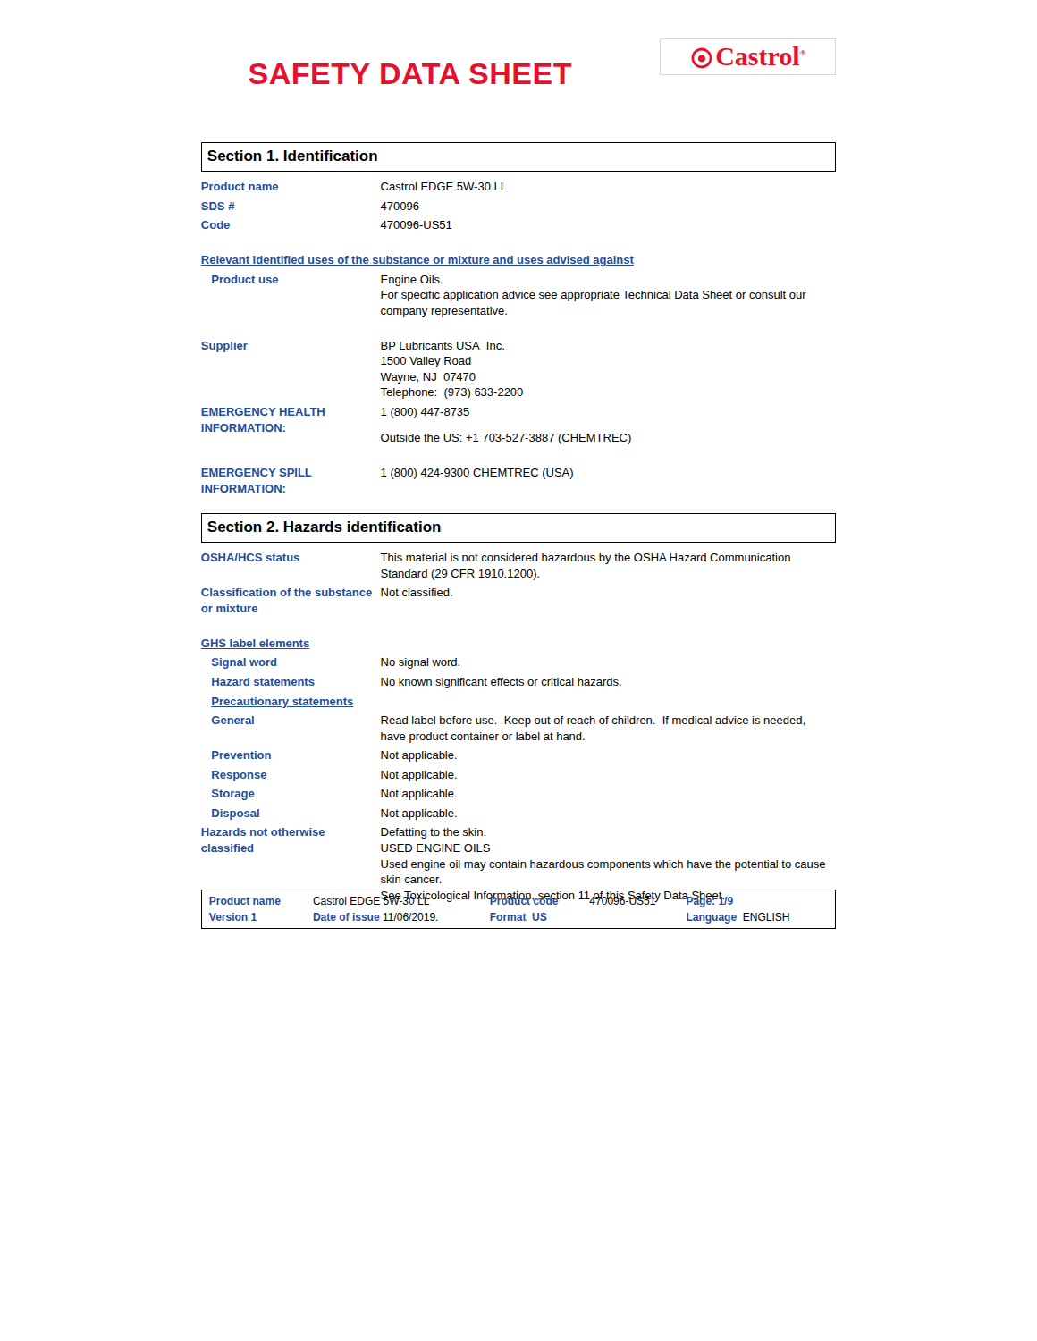SAFETY DATA SHEET
⦿Castrol®
Section 1. Identification
| Product name | Castrol EDGE 5W-30 LL |
| SDS # | 470096 |
| Code | 470096-US51 |
| Relevant identified uses of the substance or mixture and uses advised against |
| Product use | Engine Oils. For specific application advice see appropriate Technical Data Sheet or consult our company representative. |
| Supplier | BP Lubricants USA Inc. 1500 Valley Road Wayne, NJ 07470 Telephone: (973) 633-2200 |
| EMERGENCY HEALTH INFORMATION: | 1 (800) 447-8735 Outside the US: +1 703-527-3887 (CHEMTREC) |
| EMERGENCY SPILL INFORMATION: | 1 (800) 424-9300 CHEMTREC (USA) |
Section 2. Hazards identification
| OSHA/HCS status | This material is not considered hazardous by the OSHA Hazard Communication Standard (29 CFR 1910.1200). |
| Classification of the substance or mixture | Not classified. |
| GHS label elements |
| Signal word | No signal word. |
| Hazard statements | No known significant effects or critical hazards. |
| Precautionary statements | |
| General | Read label before use. Keep out of reach of children. If medical advice is needed, have product container or label at hand. |
| Prevention | Not applicable. |
| Response | Not applicable. |
| Storage | Not applicable. |
| Disposal | Not applicable. |
| Hazards not otherwise classified | Defatting to the skin. USED ENGINE OILS Used engine oil may contain hazardous components which have the potential to cause skin cancer. See Toxicological Information, section 11 of this Safety Data Sheet. |
| Product name | Castrol EDGE 5W-30 LL | Product code | 470096-US51 | Page: 1/9 |
| Version 1 | Date of issue 11/06/2019. | Format US | | Language ENGLISH |